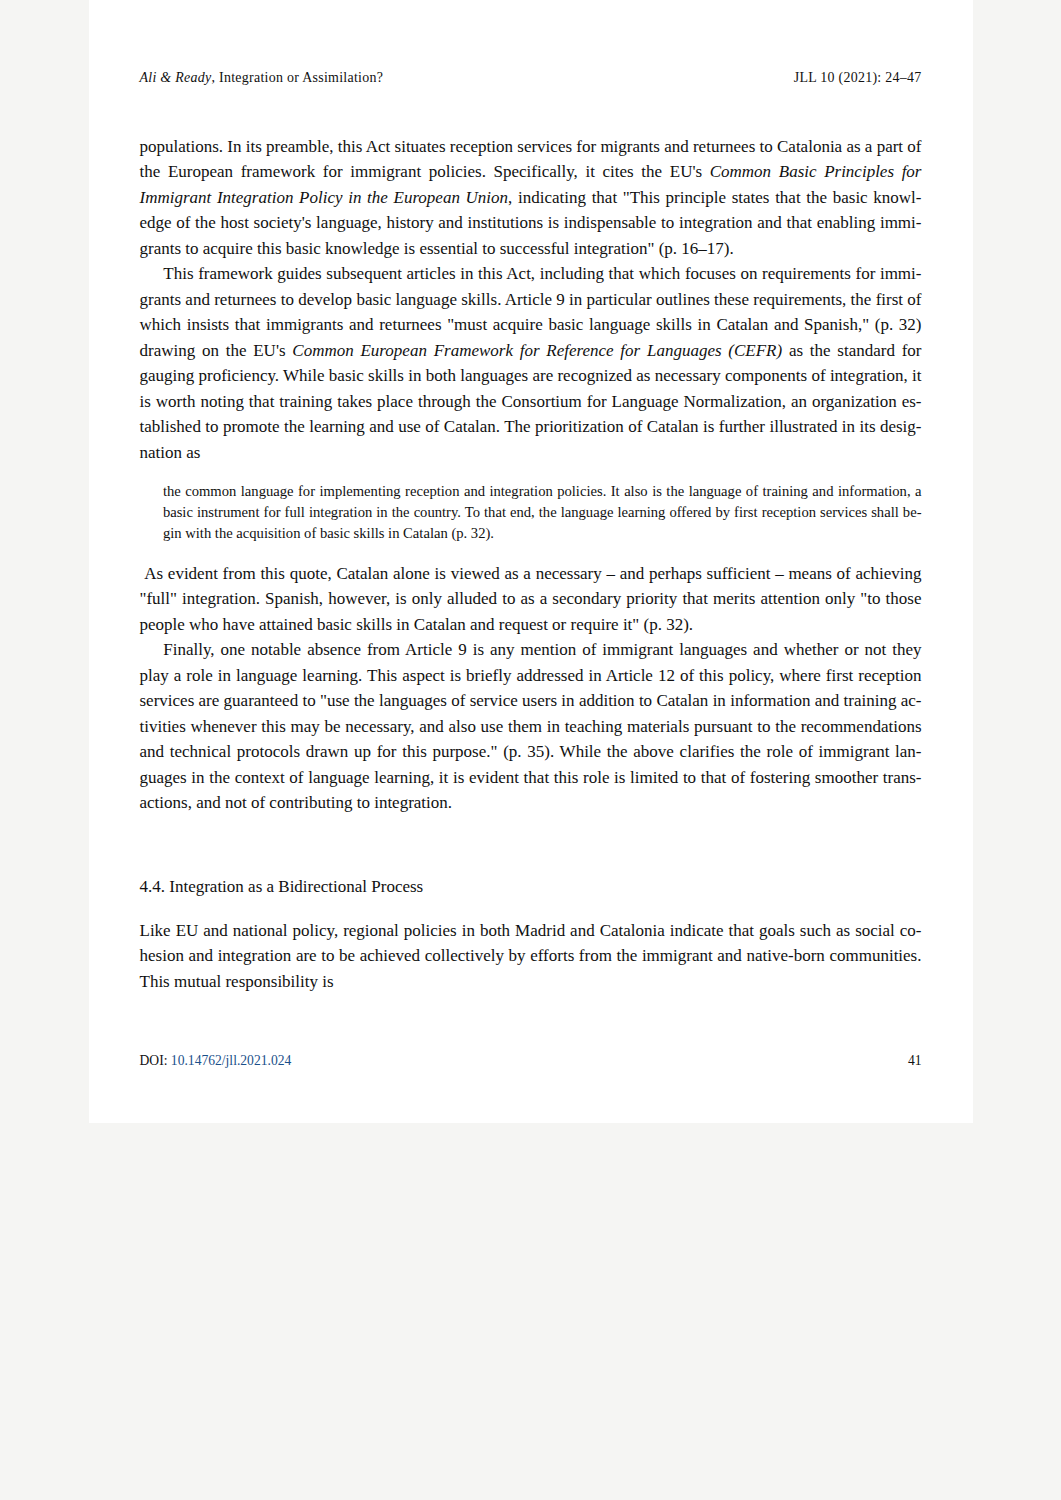Ali & Ready, Integration or Assimilation? JLL 10 (2021): 24–47
populations. In its preamble, this Act situates reception services for migrants and returnees to Catalonia as a part of the European framework for immigrant policies. Specifically, it cites the EU's Common Basic Principles for Immigrant Integration Policy in the European Union, indicating that "This principle states that the basic knowledge of the host society's language, history and institutions is indispensable to integration and that enabling immigrants to acquire this basic knowledge is essential to successful integration" (p. 16–17).
This framework guides subsequent articles in this Act, including that which focuses on requirements for immigrants and returnees to develop basic language skills. Article 9 in particular outlines these requirements, the first of which insists that immigrants and returnees "must acquire basic language skills in Catalan and Spanish," (p. 32) drawing on the EU's Common European Framework for Reference for Languages (CEFR) as the standard for gauging proficiency. While basic skills in both languages are recognized as necessary components of integration, it is worth noting that training takes place through the Consortium for Language Normalization, an organization established to promote the learning and use of Catalan. The prioritization of Catalan is further illustrated in its designation as
the common language for implementing reception and integration policies. It also is the language of training and information, a basic instrument for full integration in the country. To that end, the language learning offered by first reception services shall begin with the acquisition of basic skills in Catalan (p. 32).
As evident from this quote, Catalan alone is viewed as a necessary – and perhaps sufficient – means of achieving "full" integration. Spanish, however, is only alluded to as a secondary priority that merits attention only "to those people who have attained basic skills in Catalan and request or require it" (p. 32).
Finally, one notable absence from Article 9 is any mention of immigrant languages and whether or not they play a role in language learning. This aspect is briefly addressed in Article 12 of this policy, where first reception services are guaranteed to "use the languages of service users in addition to Catalan in information and training activities whenever this may be necessary, and also use them in teaching materials pursuant to the recommendations and technical protocols drawn up for this purpose." (p. 35). While the above clarifies the role of immigrant languages in the context of language learning, it is evident that this role is limited to that of fostering smoother transactions, and not of contributing to integration.
4.4. Integration as a Bidirectional Process
Like EU and national policy, regional policies in both Madrid and Catalonia indicate that goals such as social cohesion and integration are to be achieved collectively by efforts from the immigrant and native-born communities. This mutual responsibility is
DOI: 10.14762/jll.2021.024 41